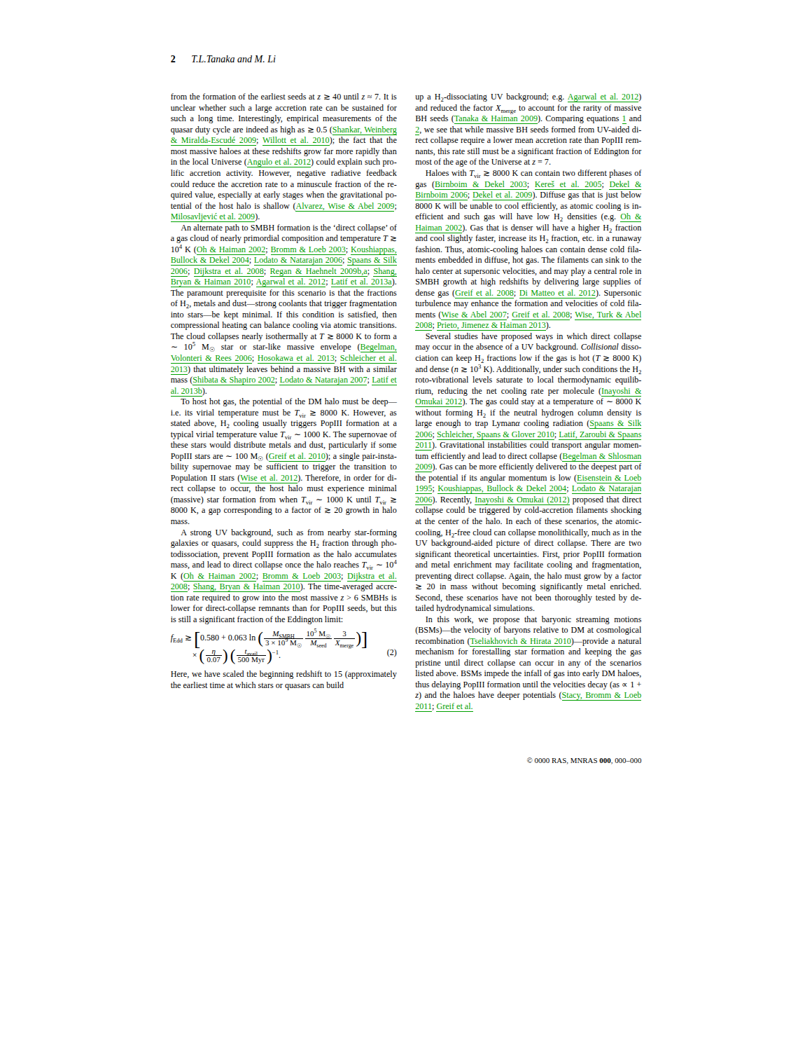2 T.L.Tanaka and M. Li
from the formation of the earliest seeds at z ≳ 40 until z ≈ 7. It is unclear whether such a large accretion rate can be sustained for such a long time. Interestingly, empirical measurements of the quasar duty cycle are indeed as high as ≳ 0.5 (Shankar, Weinberg & Miralda-Escudé 2009; Willott et al. 2010); the fact that the most massive haloes at these redshifts grow far more rapidly than in the local Universe (Angulo et al. 2012) could explain such prolific accretion activity. However, negative radiative feedback could reduce the accretion rate to a minuscule fraction of the required value, especially at early stages when the gravitational potential of the host halo is shallow (Alvarez, Wise & Abel 2009; Milosavljević et al. 2009).
An alternate path to SMBH formation is the ‘direct collapse’ of a gas cloud of nearly primordial composition and temperature T ≳ 104 K (Oh & Haiman 2002; Bromm & Loeb 2003; Koushiappas, Bullock & Dekel 2004; Lodato & Natarajan 2006; Spaans & Silk 2006; Dijkstra et al. 2008; Regan & Haehnelt 2009b,a; Shang, Bryan & Haiman 2010; Agarwal et al. 2012; Latif et al. 2013a). The paramount prerequisite for this scenario is that the fractions of H2, metals and dust—strong coolants that trigger fragmentation into stars—be kept minimal. If this condition is satisfied, then compressional heating can balance cooling via atomic transitions. The cloud collapses nearly isothermally at T ≳ 8000 K to form a ∼ 105 M☉ star or star-like massive envelope (Begelman, Volonteri & Rees 2006; Hosokawa et al. 2013; Schleicher et al. 2013) that ultimately leaves behind a massive BH with a similar mass (Shibata & Shapiro 2002; Lodato & Natarajan 2007; Latif et al. 2013b).
To host hot gas, the potential of the DM halo must be deep—i.e. its virial temperature must be Tvir ≳ 8000 K. However, as stated above, H2 cooling usually triggers PopIII formation at a typical virial temperature value Tvir ∼ 1000 K. The supernovae of these stars would distribute metals and dust, particularly if some PopIII stars are ∼ 100 M☉ (Greif et al. 2010); a single pair-instability supernovae may be sufficient to trigger the transition to Population II stars (Wise et al. 2012). Therefore, in order for direct collapse to occur, the host halo must experience minimal (massive) star formation from when Tvir ∼ 1000 K until Tvir ≳ 8000 K, a gap corresponding to a factor of ≳ 20 growth in halo mass.
A strong UV background, such as from nearby star-forming galaxies or quasars, could suppress the H2 fraction through photodissociation, prevent PopIII formation as the halo accumulates mass, and lead to direct collapse once the halo reaches Tvir ∼ 104 K (Oh & Haiman 2002; Bromm & Loeb 2003; Dijkstra et al. 2008; Shang, Bryan & Haiman 2010). The time-averaged accretion rate required to grow into the most massive z > 6 SMBHs is lower for direct-collapse remnants than for PopIII seeds, but this is still a significant fraction of the Eddington limit:
fEdd ≳ [0.580 + 0.063 ln (MSMBH 3 × 109 M☉105 M☉Mseed 3 Xmerge)] × (η 0.07) (tavail 500 Myr)−1. (2)
Here, we have scaled the beginning redshift to 15 (approximately the earliest time at which stars or quasars can build
up a H2-dissociating UV background; e.g. Agarwal et al. 2012) and reduced the factor Xmerge to account for the rarity of massive BH seeds (Tanaka & Haiman 2009). Comparing equations 1 and 2, we see that while massive BH seeds formed from UV-aided direct collapse require a lower mean accretion rate than PopIII remnants, this rate still must be a significant fraction of Eddington for most of the age of the Universe at z = 7.
Haloes with Tvir ≳ 8000 K can contain two different phases of gas (Birnboim & Dekel 2003; Kereš et al. 2005; Dekel & Birnboim 2006; Dekel et al. 2009). Diffuse gas that is just below 8000 K will be unable to cool efficiently, as atomic cooling is inefficient and such gas will have low H2 densities (e.g. Oh & Haiman 2002). Gas that is denser will have a higher H2 fraction and cool slightly faster, increase its H2 fraction, etc. in a runaway fashion. Thus, atomic-cooling haloes can contain dense cold filaments embedded in diffuse, hot gas. The filaments can sink to the halo center at supersonic velocities, and may play a central role in SMBH growth at high redshifts by delivering large supplies of dense gas (Greif et al. 2008; Di Matteo et al. 2012). Supersonic turbulence may enhance the formation and velocities of cold filaments (Wise & Abel 2007; Greif et al. 2008; Wise, Turk & Abel 2008; Prieto, Jimenez & Haiman 2013).
Several studies have proposed ways in which direct collapse may occur in the absence of a UV background. Collisional dissociation can keep H2 fractions low if the gas is hot (T ≳ 8000 K) and dense (n ≳ 103 K). Additionally, under such conditions the H2 roto-vibrational levels saturate to local thermodynamic equilibrium, reducing the net cooling rate per molecule (Inayoshi & Omukai 2012). The gas could stay at a temperature of ∼ 8000 K without forming H2 if the neutral hydrogen column density is large enough to trap Lymanα cooling radiation (Spaans & Silk 2006; Schleicher, Spaans & Glover 2010; Latif, Zaroubi & Spaans 2011). Gravitational instabilities could transport angular momentum efficiently and lead to direct collapse (Begelman & Shlosman 2009). Gas can be more efficiently delivered to the deepest part of the potential if its angular momentum is low (Eisenstein & Loeb 1995; Koushiappas, Bullock & Dekel 2004; Lodato & Natarajan 2006). Recently, Inayoshi & Omukai (2012) proposed that direct collapse could be triggered by cold-accretion filaments shocking at the center of the halo. In each of these scenarios, the atomic-cooling, H2-free cloud can collapse monolithically, much as in the UV background-aided picture of direct collapse. There are two significant theoretical uncertainties. First, prior PopIII formation and metal enrichment may facilitate cooling and fragmentation, preventing direct collapse. Again, the halo must grow by a factor ≳ 20 in mass without becoming significantly metal enriched. Second, these scenarios have not been thoroughly tested by detailed hydrodynamical simulations.
In this work, we propose that baryonic streaming motions (BSMs)—the velocity of baryons relative to DM at cosmological recombination (Tseliakhovich & Hirata 2010)—provide a natural mechanism for forestalling star formation and keeping the gas pristine until direct collapse can occur in any of the scenarios listed above. BSMs impede the infall of gas into early DM haloes, thus delaying PopIII formation until the velocities decay (as ∝ 1 + z) and the haloes have deeper potentials (Stacy, Bromm & Loeb 2011; Greif et al.
© 0000 RAS, MNRAS 000, 000–000